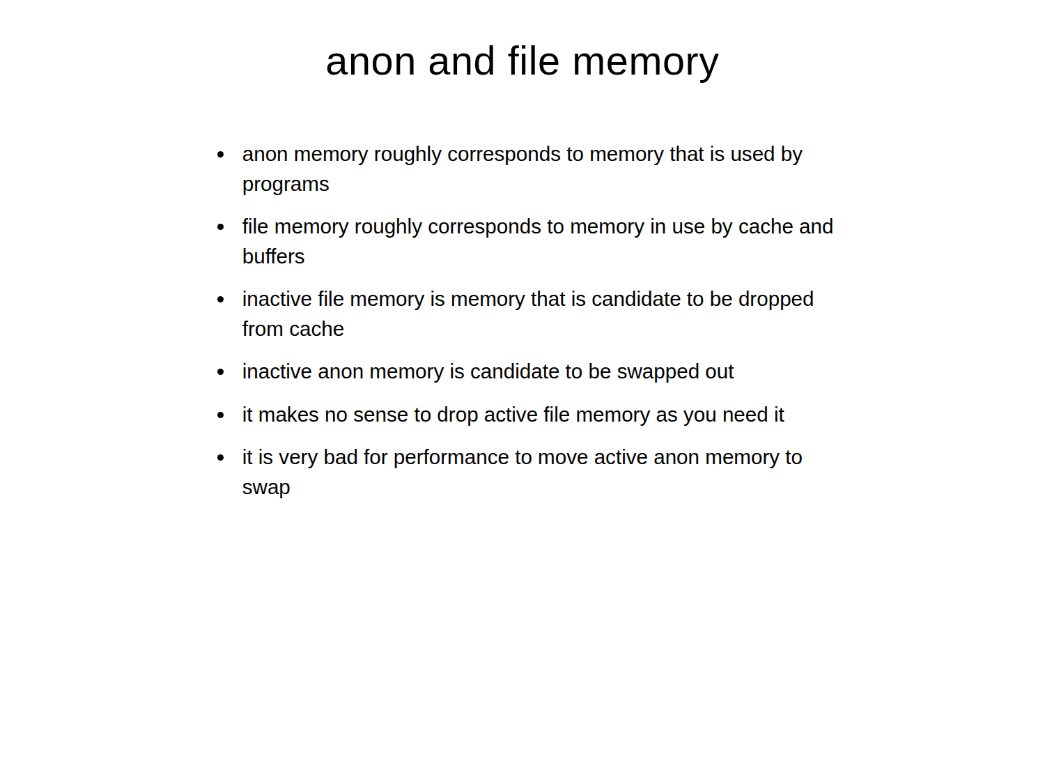anon and file memory
anon memory roughly corresponds to memory that is used by programs
file memory roughly corresponds to memory in use by cache and buffers
inactive file memory is memory that is candidate to be dropped from cache
inactive anon memory is candidate to be swapped out
it makes no sense to drop active file memory as you need it
it is very bad for performance to move active anon memory to swap